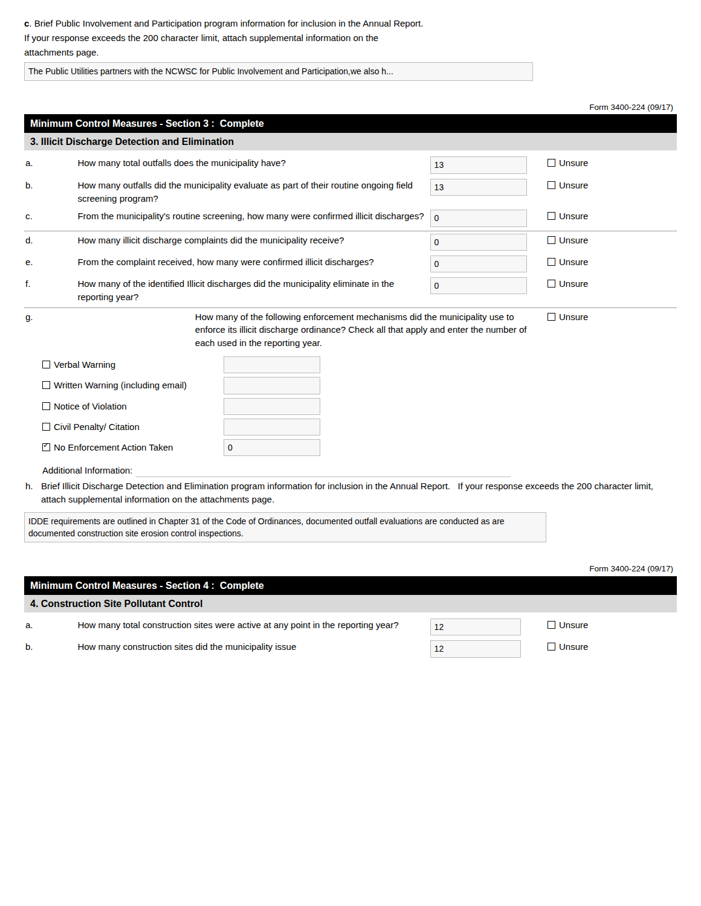c. Brief Public Involvement and Participation program information for inclusion in the Annual Report.
If your response exceeds the 200 character limit, attach supplemental information on the
attachments page.
The Public Utilities partners with the NCWSC for Public Involvement and Participation,we also h...
Form 3400-224 (09/17)
Minimum Control Measures - Section 3 : Complete
3. Illicit Discharge Detection and Elimination
| a. | How many total outfalls does the municipality have? | 13 | Unsure |
| b. | How many outfalls did the municipality evaluate as part of their routine ongoing field screening program? | 13 | Unsure |
| c. | From the municipality's routine screening, how many were confirmed illicit discharges? | 0 | Unsure |
| d. | How many illicit discharge complaints did the municipality receive? | 0 | Unsure |
| e. | From the complaint received, how many were confirmed illicit discharges? | 0 | Unsure |
| f. | How many of the identified Illicit discharges did the municipality eliminate in the reporting year? | 0 | Unsure |
| g. | How many of the following enforcement mechanisms did the municipality use to enforce its illicit discharge ordinance? Check all that apply and enter the number of each used in the reporting year. | Unsure |
| Verbal Warning | |
| Written Warning (including email) | |
| Notice of Violation | |
| Civil Penalty/ Citation | |
| No Enforcement Action Taken | 0 |
Additional Information:
| h. | Brief Illicit Discharge Detection and Elimination program information for inclusion in the Annual Report. If your response exceeds the 200 character limit, attach supplemental information on the attachments page. |
IDDE requirements are outlined in Chapter 31 of the Code of Ordinances, documented outfall evaluations are conducted as are documented construction site erosion control inspections.
Form 3400-224 (09/17)
Minimum Control Measures - Section 4 : Complete
4. Construction Site Pollutant Control
| a. | How many total construction sites were active at any point in the reporting year? | 12 | Unsure |
| b. | How many construction sites did the municipality issue | 12 | Unsure |